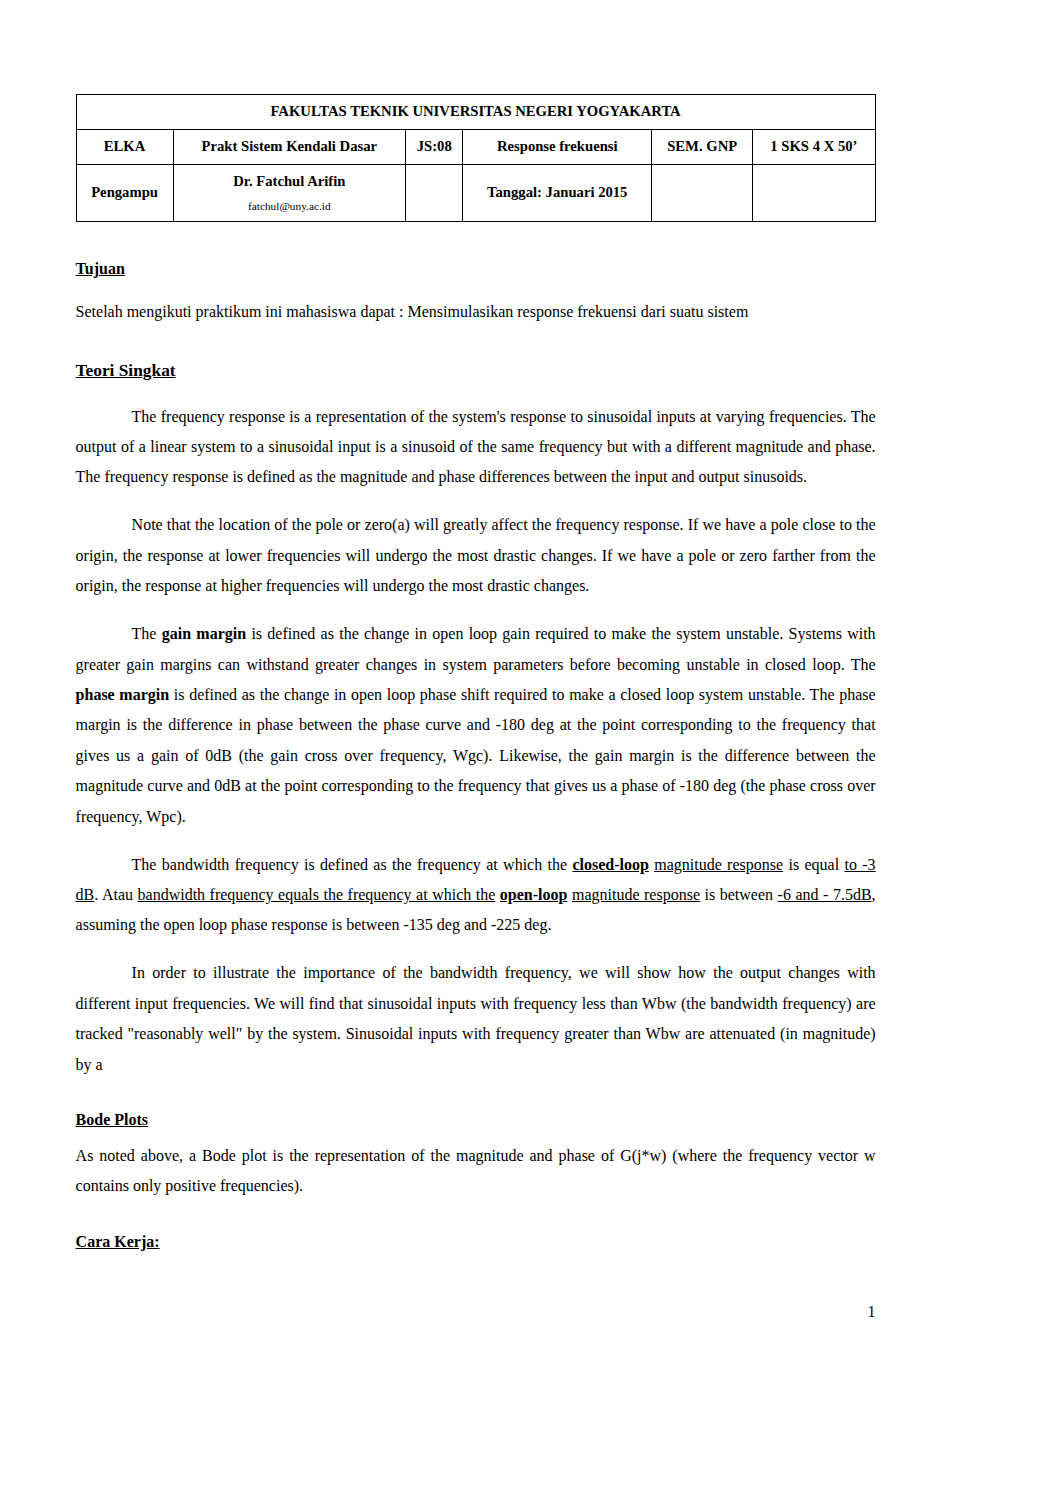| FAKULTAS TEKNIK UNIVERSITAS NEGERI YOGYAKARTA |
| --- |
| ELKA | Prakt Sistem Kendali Dasar | JS:08 | Response frekuensi | SEM. GNP | 1 SKS 4 X 50’ |
| Pengampu | Dr. Fatchul Arifin fatchul@uny.ac.id | | Tanggal: Januari 2015 | | |
Tujuan
Setelah mengikuti praktikum ini mahasiswa dapat : Mensimulasikan response frekuensi dari suatu sistem
Teori Singkat
The frequency response is a representation of the system's response to sinusoidal inputs at varying frequencies. The output of a linear system to a sinusoidal input is a sinusoid of the same frequency but with a different magnitude and phase. The frequency response is defined as the magnitude and phase differences between the input and output sinusoids.
Note that the location of the pole or zero(a) will greatly affect the frequency response. If we have a pole close to the origin, the response at lower frequencies will undergo the most drastic changes. If we have a pole or zero farther from the origin, the response at higher frequencies will undergo the most drastic changes.
The gain margin is defined as the change in open loop gain required to make the system unstable. Systems with greater gain margins can withstand greater changes in system parameters before becoming unstable in closed loop. The phase margin is defined as the change in open loop phase shift required to make a closed loop system unstable. The phase margin is the difference in phase between the phase curve and -180 deg at the point corresponding to the frequency that gives us a gain of 0dB (the gain cross over frequency, Wgc). Likewise, the gain margin is the difference between the magnitude curve and 0dB at the point corresponding to the frequency that gives us a phase of -180 deg (the phase cross over frequency, Wpc).
The bandwidth frequency is defined as the frequency at which the closed-loop magnitude response is equal to -3 dB. Atau bandwidth frequency equals the frequency at which the open-loop magnitude response is between -6 and - 7.5dB, assuming the open loop phase response is between -135 deg and -225 deg.
In order to illustrate the importance of the bandwidth frequency, we will show how the output changes with different input frequencies. We will find that sinusoidal inputs with frequency less than Wbw (the bandwidth frequency) are tracked "reasonably well" by the system. Sinusoidal inputs with frequency greater than Wbw are attenuated (in magnitude) by a
Bode Plots
As noted above, a Bode plot is the representation of the magnitude and phase of G(j*w) (where the frequency vector w contains only positive frequencies).
Cara Kerja:
1